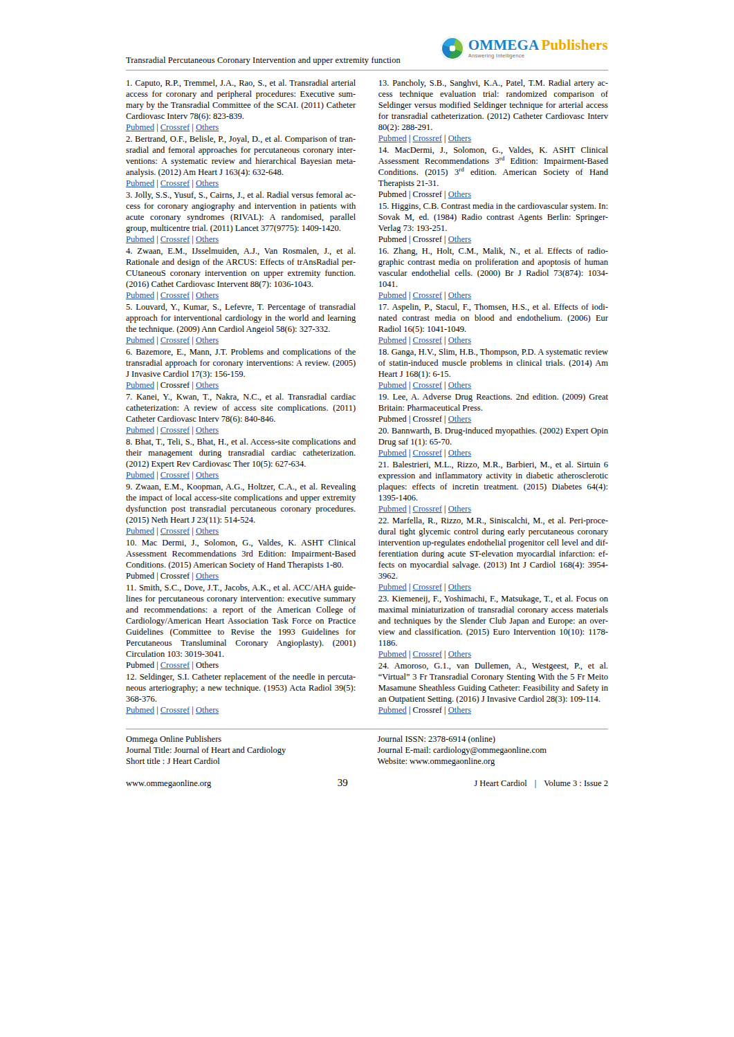Transradial Percutaneous Coronary Intervention and upper extremity function
OMMEGA Publishers Answering Intelligence
1. Caputo, R.P., Tremmel, J.A., Rao, S., et al. Transradial arterial access for coronary and peripheral procedures: Executive summary by the Transradial Committee of the SCAI. (2011) Catheter Cardiovasc Interv 78(6): 823-839.
Pubmed | Crossref | Others
2. Bertrand, O.F., Belisle, P., Joyal, D., et al. Comparison of transradial and femoral approaches for percutaneous coronary interventions: A systematic review and hierarchical Bayesian meta-analysis. (2012) Am Heart J 163(4): 632-648.
Pubmed | Crossref | Others
3. Jolly, S.S., Yusuf, S., Cairns, J., et al. Radial versus femoral access for coronary angiography and intervention in patients with acute coronary syndromes (RIVAL): A randomised, parallel group, multicentre trial. (2011) Lancet 377(9775): 1409-1420.
Pubmed | Crossref | Others
4. Zwaan, E.M., IJsselmuiden, A.J., Van Rosmalen, J., et al. Rationale and design of the ARCUS: Effects of trAnsRadial perCUtaneouS coronary intervention on upper extremity function. (2016) Cathet Cardiovasc Intervent 88(7): 1036-1043.
Pubmed | Crossref | Others
5. Louvard, Y., Kumar, S., Lefevre, T. Percentage of transradial approach for interventional cardiology in the world and learning the technique. (2009) Ann Cardiol Angeiol 58(6): 327-332.
Pubmed | Crossref | Others
6. Bazemore, E., Mann, J.T. Problems and complications of the transradial approach for coronary interventions: A review. (2005) J Invasive Cardiol 17(3): 156-159.
Pubmed | Crossref | Others
7. Kanei, Y., Kwan, T., Nakra, N.C., et al. Transradial cardiac catheterization: A review of access site complications. (2011) Catheter Cardiovasc Interv 78(6): 840-846.
Pubmed | Crossref | Others
8. Bhat, T., Teli, S., Bhat, H., et al. Access-site complications and their management during transradial cardiac catheterization. (2012) Expert Rev Cardiovasc Ther 10(5): 627-634.
Pubmed | Crossref | Others
9. Zwaan, E.M., Koopman, A.G., Holtzer, C.A., et al. Revealing the impact of local access-site complications and upper extremity dysfunction post transradial percutaneous coronary procedures. (2015) Neth Heart J 23(11): 514-524.
Pubmed | Crossref | Others
10. Mac Dermi, J., Solomon, G., Valdes, K. ASHT Clinical Assessment Recommendations 3rd Edition: Impairment-Based Conditions. (2015) American Society of Hand Therapists 1-80.
Pubmed | Crossref | Others
11. Smith, S.C., Dove, J.T., Jacobs, A.K., et al. ACC/AHA guidelines for percutaneous coronary intervention: executive summary and recommendations: a report of the American College of Cardiology/American Heart Association Task Force on Practice Guidelines (Committee to Revise the 1993 Guidelines for Percutaneous Transluminal Coronary Angioplasty). (2001) Circulation 103: 3019-3041.
Pubmed | Crossref | Others
12. Seldinger, S.I. Catheter replacement of the needle in percutaneous arteriography; a new technique. (1953) Acta Radiol 39(5): 368-376.
Pubmed | Crossref | Others
13. Pancholy, S.B., Sanghvi, K.A., Patel, T.M. Radial artery access technique evaluation trial: randomized comparison of Seldinger versus modified Seldinger technique for arterial access for transradial catheterization. (2012) Catheter Cardiovasc Interv 80(2): 288-291.
Pubmed | Crossref | Others
14. MacDermi, J., Solomon, G., Valdes, K. ASHT Clinical Assessment Recommendations 3rd Edition: Impairment-Based Conditions. (2015) 3rd edition. American Society of Hand Therapists 21-31.
Pubmed | Crossref | Others
15. Higgins, C.B. Contrast media in the cardiovascular system. In: Sovak M, ed. (1984) Radio contrast Agents Berlin: Springer-Verlag 73: 193-251.
Pubmed | Crossref | Others
16. Zhang, H., Holt, C.M., Malik, N., et al. Effects of radiographic contrast media on proliferation and apoptosis of human vascular endothelial cells. (2000) Br J Radiol 73(874): 1034-1041.
Pubmed | Crossref | Others
17. Aspelin, P., Stacul, F., Thomsen, H.S., et al. Effects of iodinated contrast media on blood and endothelium. (2006) Eur Radiol 16(5): 1041-1049.
Pubmed | Crossref | Others
18. Ganga, H.V., Slim, H.B., Thompson, P.D. A systematic review of statin-induced muscle problems in clinical trials. (2014) Am Heart J 168(1): 6-15.
Pubmed | Crossref | Others
19. Lee, A. Adverse Drug Reactions. 2nd edition. (2009) Great Britain: Pharmaceutical Press.
Pubmed | Crossref | Others
20. Bannwarth, B. Drug-induced myopathies. (2002) Expert Opin Drug saf 1(1): 65-70.
Pubmed | Crossref | Others
21. Balestrieri, M.L., Rizzo, M.R., Barbieri, M., et al. Sirtuin 6 expression and inflammatory activity in diabetic atherosclerotic plaques: effects of incretin treatment. (2015) Diabetes 64(4): 1395-1406.
Pubmed | Crossref | Others
22. Marfella, R., Rizzo, M.R., Siniscalchi, M., et al. Peri-procedural tight glycemic control during early percutaneous coronary intervention up-regulates endothelial progenitor cell level and differentiation during acute ST-elevation myocardial infarction: effects on myocardial salvage. (2013) Int J Cardiol 168(4): 3954-3962.
Pubmed | Crossref | Others
23. Kiemeneij, F., Yoshimachi, F., Matsukage, T., et al. Focus on maximal miniaturization of transradial coronary access materials and techniques by the Slender Club Japan and Europe: an overview and classification. (2015) Euro Intervention 10(10): 1178-1186.
Pubmed | Crossref | Others
24. Amoroso, G.1., van Dullemen, A., Westgeest, P., et al. “Virtual” 3 Fr Transradial Coronary Stenting With the 5 Fr Meito Masamune Sheathless Guiding Catheter: Feasibility and Safety in an Outpatient Setting. (2016) J Invasive Cardiol 28(3): 109-114.
Pubmed | Crossref | Others
Ommega Online Publishers
Journal Title: Journal of Heart and Cardiology
Short title : J Heart Cardiol
Journal ISSN: 2378-6914 (online)
Journal E-mail: cardiology@ommegaonline.com
Website: www.ommegaonline.org
www.ommegaonline.org
39
J Heart Cardiol | Volume 3 : Issue 2